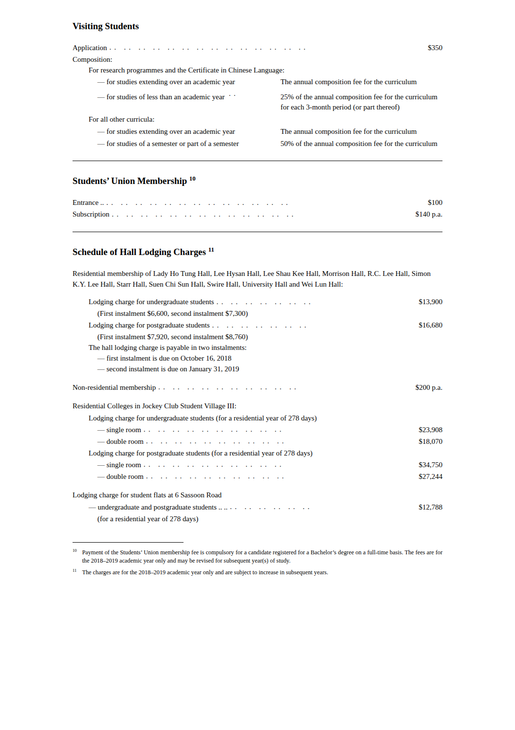Visiting Students
Application .. .. .. .. .. .. .. .. .. .. .. .. .. .. $350
Composition:
For research programmes and the Certificate in Chinese Language:
— for studies extending over an academic year
The annual composition fee for the curriculum
— for studies of less than an academic year ..
25% of the annual composition fee for the curriculum for each 3-month period (or part thereof)
For all other curricula:
— for studies extending over an academic year
The annual composition fee for the curriculum
— for studies of a semester or part of a semester
50% of the annual composition fee for the curriculum
Students’ Union Membership 10
Entrance .. .. .. .. .. .. .. .. .. .. .. .. .. .. $100
Subscription .. .. .. .. .. .. .. .. .. .. .. .. .. $140 p.a.
Schedule of Hall Lodging Charges 11
Residential membership of Lady Ho Tung Hall, Lee Hysan Hall, Lee Shau Kee Hall, Morrison Hall, R.C. Lee Hall, Simon K.Y. Lee Hall, Starr Hall, Suen Chi Sun Hall, Swire Hall, University Hall and Wei Lun Hall:
Lodging charge for undergraduate students .. .. .. .. .. .. .. $13,900
(First instalment $6,600, second instalment $7,300)
Lodging charge for postgraduate students .. .. .. .. .. .. .. $16,680
(First instalment $7,920, second instalment $8,760)
The hall lodging charge is payable in two instalments:
— first instalment is due on October 16, 2018
— second instalment is due on January 31, 2019
Non-residential membership .. .. .. .. .. .. .. .. .. .. $200 p.a.
Residential Colleges in Jockey Club Student Village III:
Lodging charge for undergraduate students (for a residential year of 278 days)
— single room .. .. .. .. .. .. .. .. .. .. $23,908
— double room .. .. .. .. .. .. .. .. .. .. $18,070
Lodging charge for postgraduate students (for a residential year of 278 days)
— single room .. .. .. .. .. .. .. .. .. .. $34,750
— double room .. .. .. .. .. .. .. .. .. .. $27,244
Lodging charge for student flats at 6 Sassoon Road
— undergraduate and postgraduate students .. .. .. .. .. .. .. .. $12,788
(for a residential year of 278 days)
10
Payment of the Students’ Union membership fee is compulsory for a candidate registered for a Bachelor’s degree on a full-time basis. The fees are for the 2018–2019 academic year only and may be revised for subsequent year(s) of study.
11
The charges are for the 2018–2019 academic year only and are subject to increase in subsequent years.